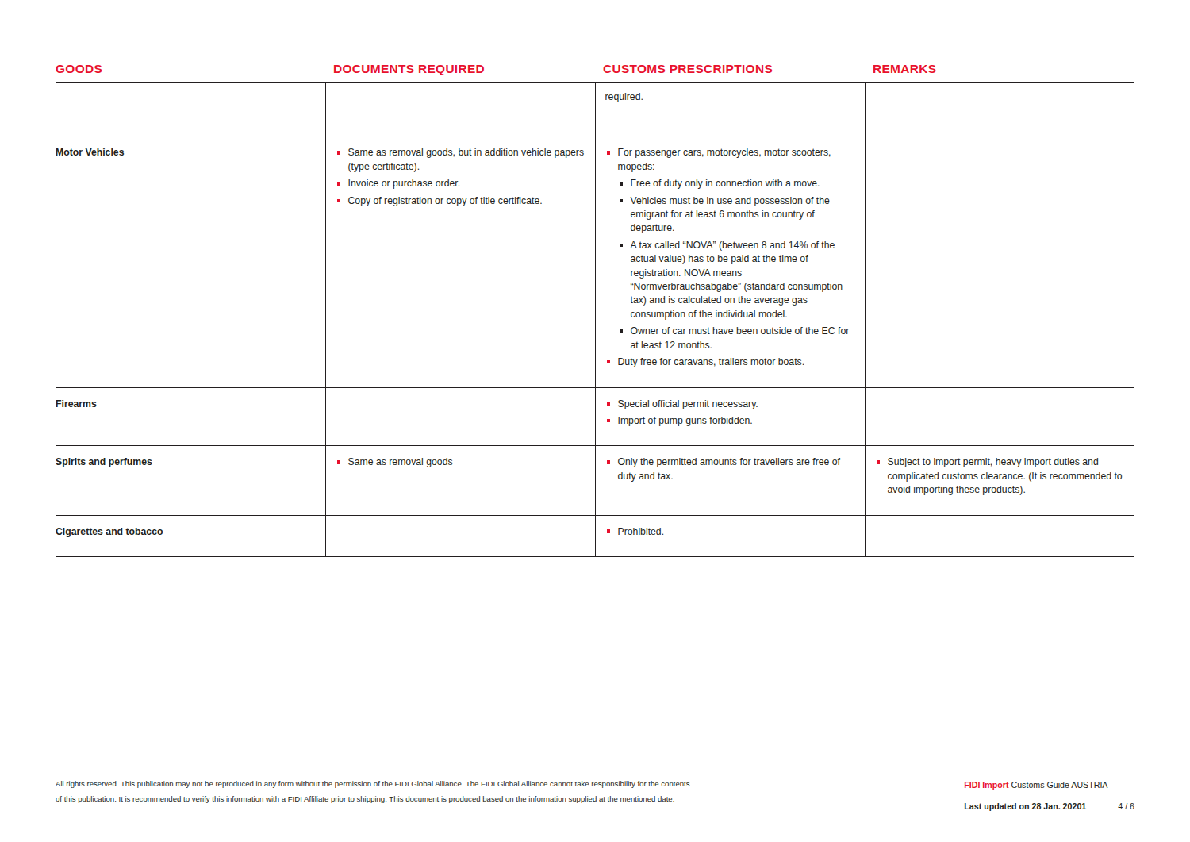| GOODS | DOCUMENTS REQUIRED | CUSTOMS PRESCRIPTIONS | REMARKS |
| --- | --- | --- | --- |
| | | required. | |
| Motor Vehicles | Same as removal goods, but in addition vehicle papers (type certificate). Invoice or purchase order. Copy of registration or copy of title certificate. | For passenger cars, motorcycles, motor scooters, mopeds: Free of duty only in connection with a move. Vehicles must be in use and possession of the emigrant for at least 6 months in country of departure. A tax called “NOVA” (between 8 and 14% of the actual value) has to be paid at the time of registration. NOVA means “Normverbrauchsabgabe” (standard consumption tax) and is calculated on the average gas consumption of the individual model. Owner of car must have been outside of the EC for at least 12 months. Duty free for caravans, trailers motor boats. | |
| Firearms | | Special official permit necessary. Import of pump guns forbidden. | |
| Spirits and perfumes | Same as removal goods | Only the permitted amounts for travellers are free of duty and tax. | Subject to import permit, heavy import duties and complicated customs clearance. (It is recommended to avoid importing these products). |
| Cigarettes and tobacco | | Prohibited. | |
All rights reserved. This publication may not be reproduced in any form without the permission of the FIDI Global Alliance. The FIDI Global Alliance cannot take responsibility for the contents
of this publication. It is recommended to verify this information with a FIDI Affiliate prior to shipping. This document is produced based on the information supplied at the mentioned date.
FIDI Import Customs Guide AUSTRIA
Last updated on 28 Jan. 202014 / 6